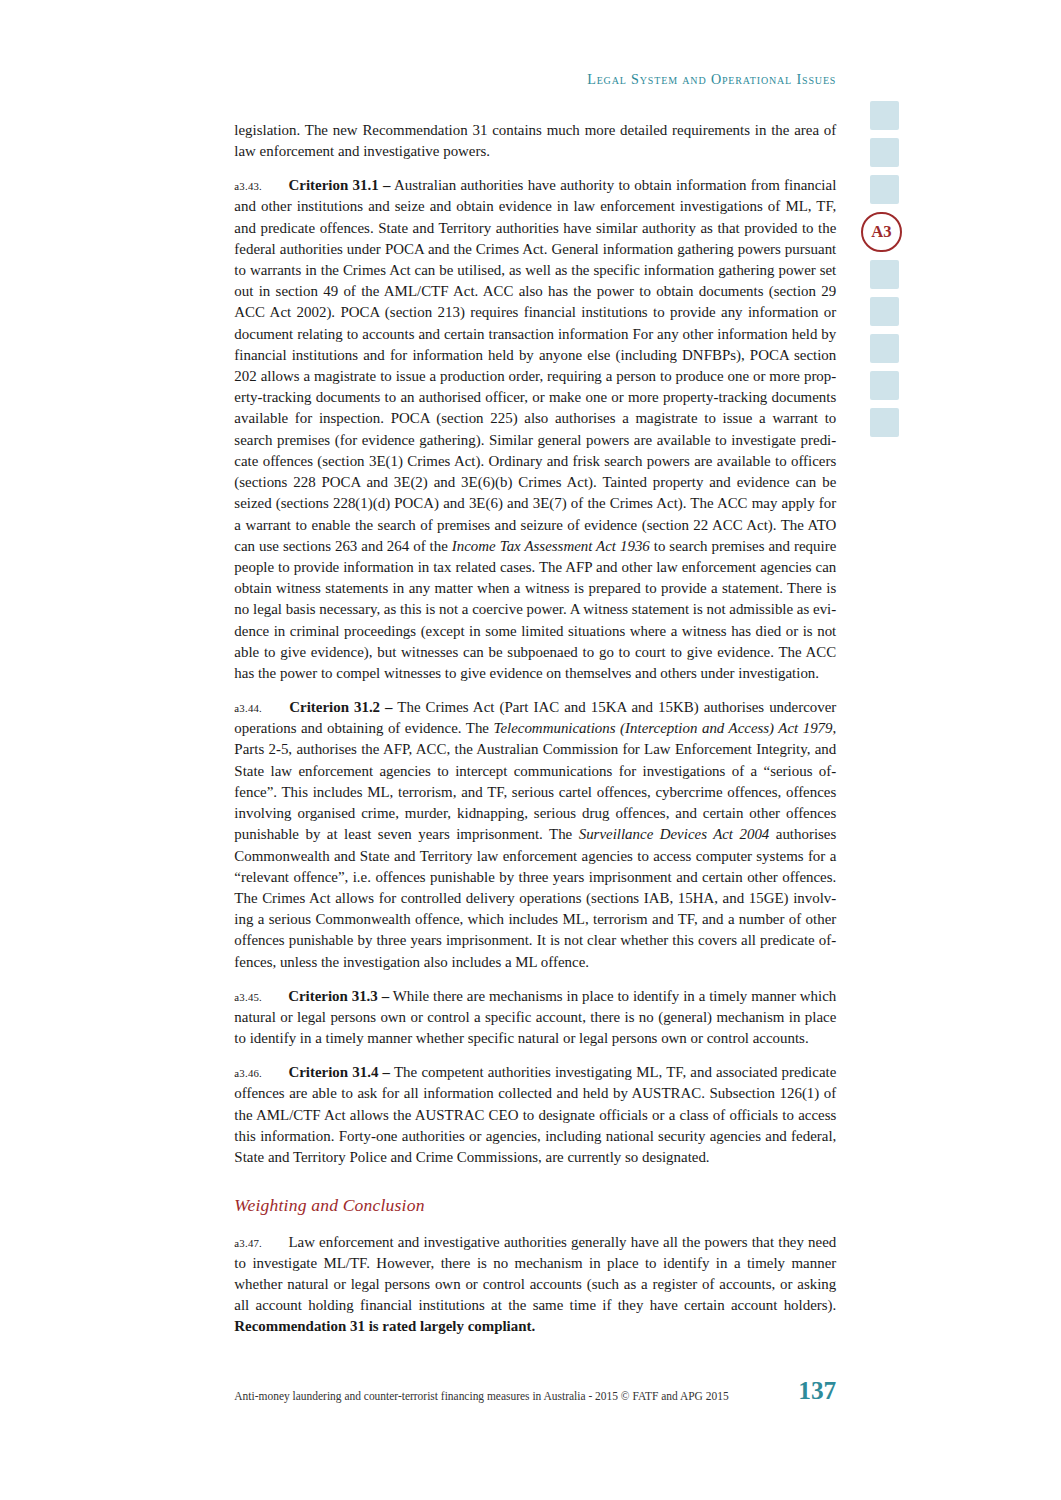Legal System and Operational Issues
A3
legislation. The new Recommendation 31 contains much more detailed requirements in the area of law enforcement and investigative powers.
a3.43. Criterion 31.1 – Australian authorities have authority to obtain information from financial and other institutions and seize and obtain evidence in law enforcement investigations of ML, TF, and predicate offences. State and Territory authorities have similar authority as that provided to the federal authorities under POCA and the Crimes Act. General information gathering powers pursuant to warrants in the Crimes Act can be utilised, as well as the specific information gathering power set out in section 49 of the AML/CTF Act. ACC also has the power to obtain documents (section 29 ACC Act 2002). POCA (section 213) requires financial institutions to provide any information or document relating to accounts and certain transaction information For any other information held by financial institutions and for information held by anyone else (including DNFBPs), POCA section 202 allows a magistrate to issue a production order, requiring a person to produce one or more property-tracking documents to an authorised officer, or make one or more property-tracking documents available for inspection. POCA (section 225) also authorises a magistrate to issue a warrant to search premises (for evidence gathering). Similar general powers are available to investigate predicate offences (section 3E(1) Crimes Act). Ordinary and frisk search powers are available to officers (sections 228 POCA and 3E(2) and 3E(6)(b) Crimes Act). Tainted property and evidence can be seized (sections 228(1)(d) POCA) and 3E(6) and 3E(7) of the Crimes Act). The ACC may apply for a warrant to enable the search of premises and seizure of evidence (section 22 ACC Act). The ATO can use sections 263 and 264 of the Income Tax Assessment Act 1936 to search premises and require people to provide information in tax related cases. The AFP and other law enforcement agencies can obtain witness statements in any matter when a witness is prepared to provide a statement. There is no legal basis necessary, as this is not a coercive power. A witness statement is not admissible as evidence in criminal proceedings (except in some limited situations where a witness has died or is not able to give evidence), but witnesses can be subpoenaed to go to court to give evidence. The ACC has the power to compel witnesses to give evidence on themselves and others under investigation.
a3.44. Criterion 31.2 – The Crimes Act (Part IAC and 15KA and 15KB) authorises undercover operations and obtaining of evidence. The Telecommunications (Interception and Access) Act 1979, Parts 2-5, authorises the AFP, ACC, the Australian Commission for Law Enforcement Integrity, and State law enforcement agencies to intercept communications for investigations of a “serious offence”. This includes ML, terrorism, and TF, serious cartel offences, cybercrime offences, offences involving organised crime, murder, kidnapping, serious drug offences, and certain other offences punishable by at least seven years imprisonment. The Surveillance Devices Act 2004 authorises Commonwealth and State and Territory law enforcement agencies to access computer systems for a “relevant offence”, i.e. offences punishable by three years imprisonment and certain other offences. The Crimes Act allows for controlled delivery operations (sections IAB, 15HA, and 15GE) involving a serious Commonwealth offence, which includes ML, terrorism and TF, and a number of other offences punishable by three years imprisonment. It is not clear whether this covers all predicate offences, unless the investigation also includes a ML offence.
a3.45. Criterion 31.3 – While there are mechanisms in place to identify in a timely manner which natural or legal persons own or control a specific account, there is no (general) mechanism in place to identify in a timely manner whether specific natural or legal persons own or control accounts.
a3.46. Criterion 31.4 – The competent authorities investigating ML, TF, and associated predicate offences are able to ask for all information collected and held by AUSTRAC. Subsection 126(1) of the AML/CTF Act allows the AUSTRAC CEO to designate officials or a class of officials to access this information. Forty-one authorities or agencies, including national security agencies and federal, State and Territory Police and Crime Commissions, are currently so designated.
Weighting and Conclusion
a3.47. Law enforcement and investigative authorities generally have all the powers that they need to investigate ML/TF. However, there is no mechanism in place to identify in a timely manner whether natural or legal persons own or control accounts (such as a register of accounts, or asking all account holding financial institutions at the same time if they have certain account holders). Recommendation 31 is rated largely compliant.
Anti-money laundering and counter-terrorist financing measures in Australia - 2015 © FATF and APG 2015
137